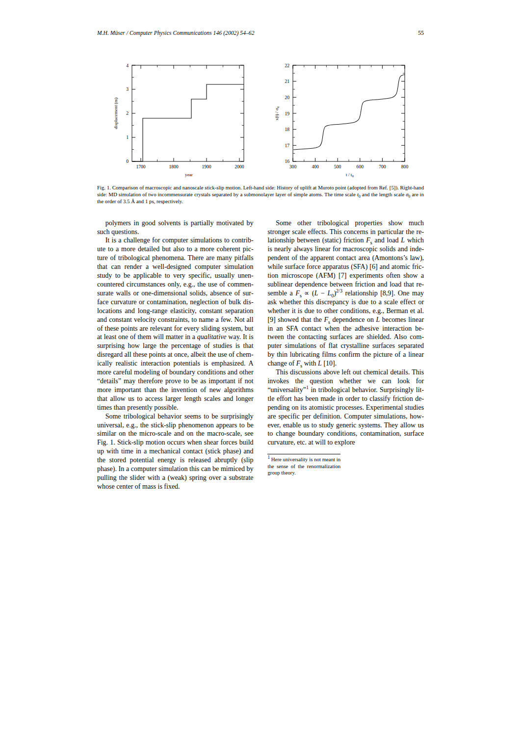M.H. Müser / Computer Physics Communications 146 (2002) 54–62 55
0 1 2 3 4 1700 1800 1900 2000 year displacement (m)
16 17 18 19 20 21 22 300 400 500 600 700 800 t / t0 x(t) / σ0
Fig. 1. Comparison of macroscopic and nanoscale stick-slip motion. Left-hand side: History of uplift at Muroto point (adopted from Ref. [5]). Right-hand side: MD simulation of two incommensurate crystals separated by a submonolayer layer of simple atoms. The time scale t0 and the length scale σ0 are in the order of 3.5 Å and 1 ps, respectively.
polymers in good solvents is partially motivated by such questions.
It is a challenge for computer simulations to contribute to a more detailed but also to a more coherent picture of tribological phenomena. There are many pitfalls that can render a well-designed computer simulation study to be applicable to very specific, usually unencountered circumstances only, e.g., the use of commensurate walls or one-dimensional solids, absence of surface curvature or contamination, neglection of bulk dislocations and long-range elasticity, constant separation and constant velocity constraints, to name a few. Not all of these points are relevant for every sliding system, but at least one of them will matter in a qualitative way. It is surprising how large the percentage of studies is that disregard all these points at once, albeit the use of chemically realistic interaction potentials is emphasized. A more careful modeling of boundary conditions and other “details” may therefore prove to be as important if not more important than the invention of new algorithms that allow us to access larger length scales and longer times than presently possible.
Some tribological behavior seems to be surprisingly universal, e.g., the stick-slip phenomenon appears to be similar on the micro-scale and on the macro-scale, see Fig. 1. Stick-slip motion occurs when shear forces build up with time in a mechanical contact (stick phase) and the stored potential energy is released abruptly (slip phase). In a computer simulation this can be mimiced by pulling the slider with a (weak) spring over a substrate whose center of mass is fixed.
Some other tribological properties show much stronger scale effects. This concerns in particular the relationship between (static) friction Fs and load L which is nearly always linear for macroscopic solids and independent of the apparent contact area (Amontons’s law), while surface force apparatus (SFA) [6] and atomic friction microscope (AFM) [7] experiments often show a sublinear dependence between friction and load that resemble a Fs ∝ (L − L0)2/3 relationship [8,9]. One may ask whether this discrepancy is due to a scale effect or whether it is due to other conditions, e.g., Berman et al. [9] showed that the Fs dependence on L becomes linear in an SFA contact when the adhesive interaction between the contacting surfaces are shielded. Also computer simulations of flat crystalline surfaces separated by thin lubricating films confirm the picture of a linear change of Fs with L [10].
This discussions above left out chemical details. This invokes the question whether we can look for “universality”1 in tribological behavior. Surprisingly little effort has been made in order to classify friction depending on its atomistic processes. Experimental studies are specific per definition. Computer simulations, however, enable us to study generic systems. They allow us to change boundary conditions, contamination, surface curvature, etc. at will to explore
1 Here universality is not meant in the sense of the renormalization group theory.